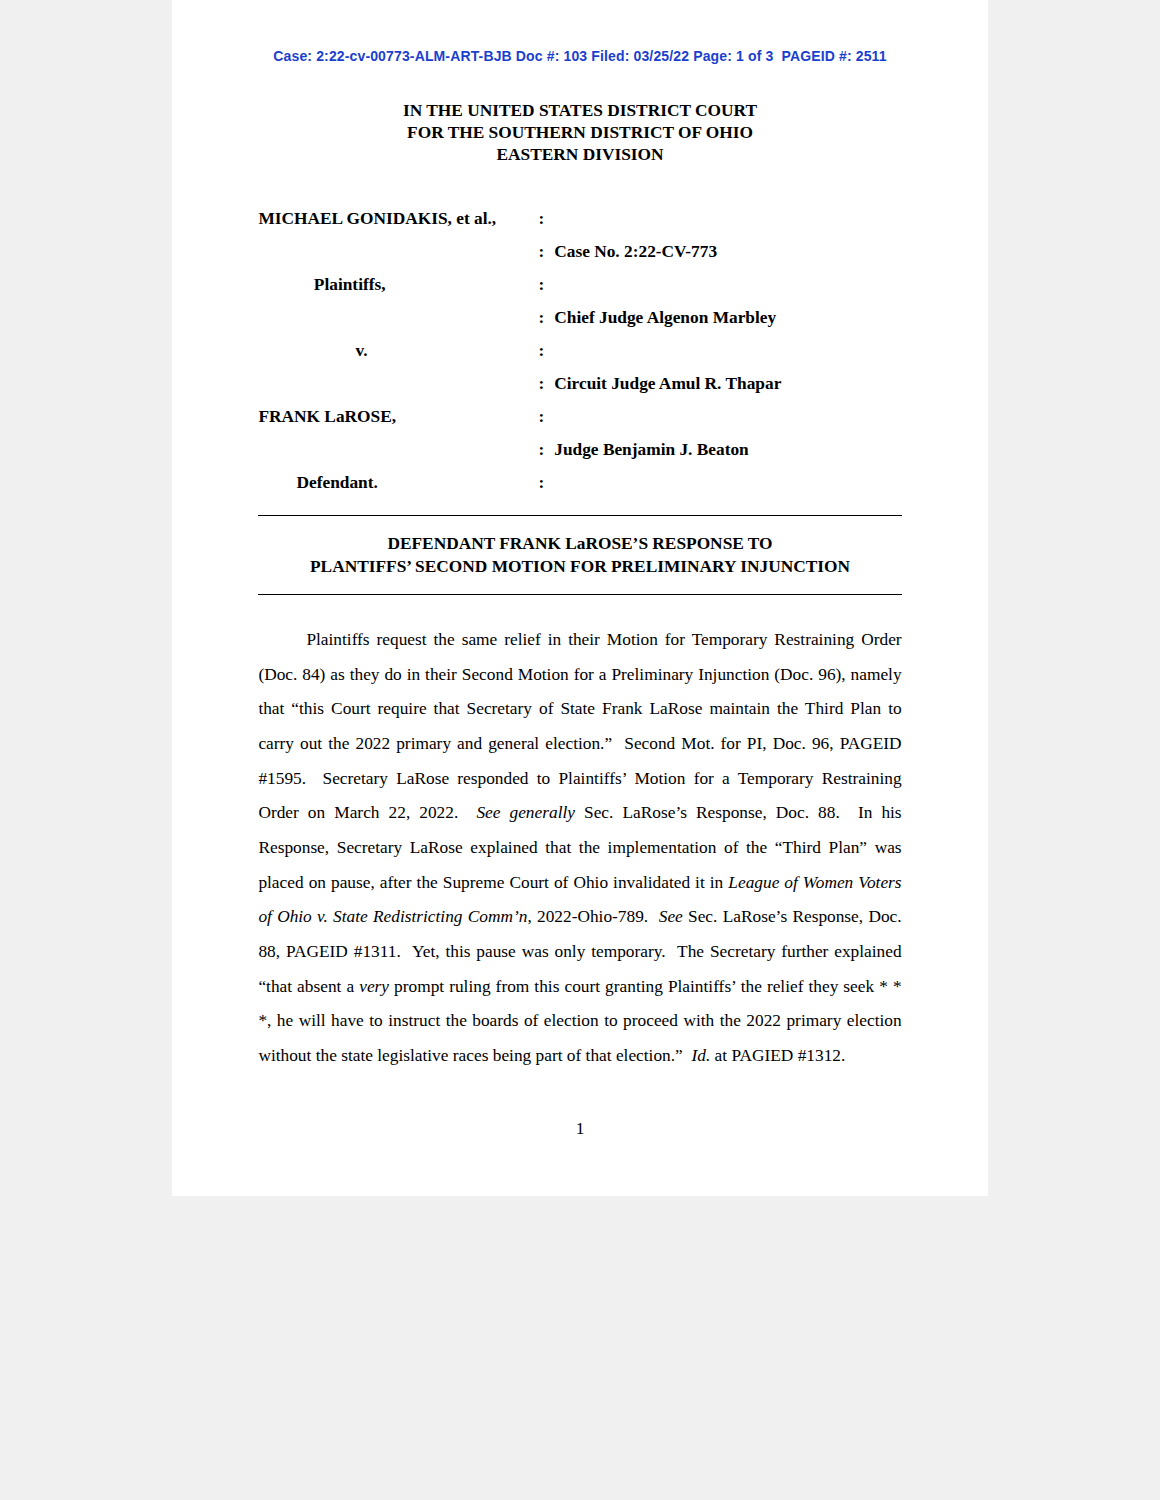Case: 2:22-cv-00773-ALM-ART-BJB Doc #: 103 Filed: 03/25/22 Page: 1 of 3 PAGEID #: 2511
IN THE UNITED STATES DISTRICT COURT
FOR THE SOUTHERN DISTRICT OF OHIO
EASTERN DIVISION
| MICHAEL GONIDAKIS, et al., | : | |
| | : | Case No. 2:22-CV-773 |
| Plaintiffs, | : | |
| | : | Chief Judge Algenon Marbley |
| v. | : | |
| | : | Circuit Judge Amul R. Thapar |
| FRANK LaROSE, | : | |
| | : | Judge Benjamin J. Beaton |
| Defendant. | : | |
DEFENDANT FRANK LaROSE’S RESPONSE TO
PLANTIFFS’ SECOND MOTION FOR PRELIMINARY INJUNCTION
Plaintiffs request the same relief in their Motion for Temporary Restraining Order (Doc. 84) as they do in their Second Motion for a Preliminary Injunction (Doc. 96), namely that “this Court require that Secretary of State Frank LaRose maintain the Third Plan to carry out the 2022 primary and general election.” Second Mot. for PI, Doc. 96, PAGEID #1595. Secretary LaRose responded to Plaintiffs’ Motion for a Temporary Restraining Order on March 22, 2022. See generally Sec. LaRose’s Response, Doc. 88. In his Response, Secretary LaRose explained that the implementation of the “Third Plan” was placed on pause, after the Supreme Court of Ohio invalidated it in League of Women Voters of Ohio v. State Redistricting Comm’n, 2022-Ohio-789. See Sec. LaRose’s Response, Doc. 88, PAGEID #1311. Yet, this pause was only temporary. The Secretary further explained “that absent a very prompt ruling from this court granting Plaintiffs’ the relief they seek * * *, he will have to instruct the boards of election to proceed with the 2022 primary election without the state legislative races being part of that election.” Id. at PAGIED #1312.
1